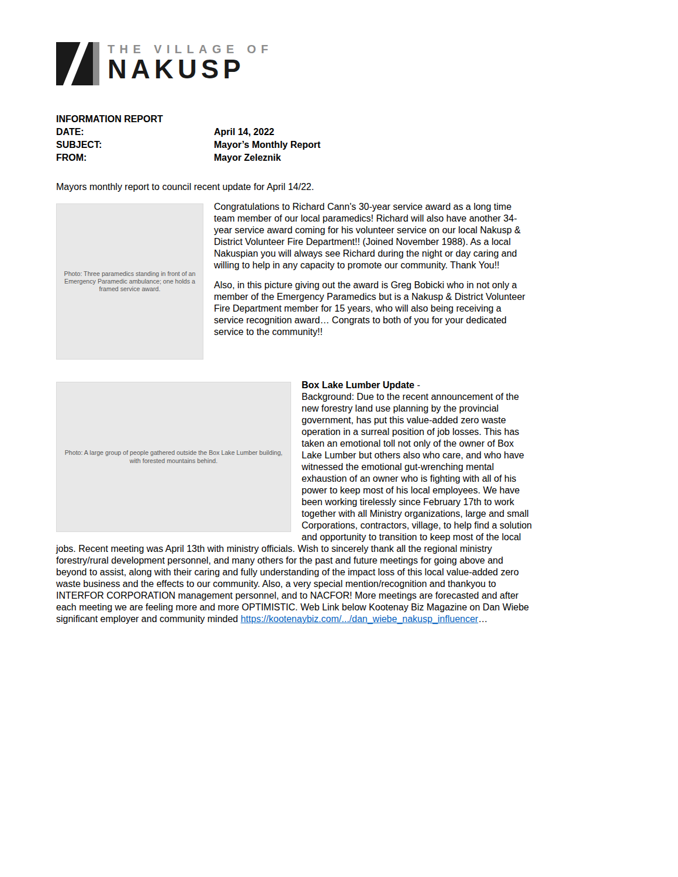THE VILLAGE OF
NAKUSP
| INFORMATION REPORT | |
| DATE: | April 14, 2022 |
| SUBJECT: | Mayor’s Monthly Report |
| FROM: | Mayor Zeleznik |
Mayors monthly report to council recent update for April 14/22.
Photo: Three paramedics standing in front of an Emergency Paramedic ambulance; one holds a framed service award.
Congratulations to Richard Cann's 30-year service award as a long time team member of our local paramedics! Richard will also have another 34-year service award coming for his volunteer service on our local Nakusp & District Volunteer Fire Department!! (Joined November 1988). As a local Nakuspian you will always see Richard during the night or day caring and willing to help in any capacity to promote our community. Thank You!!
Also, in this picture giving out the award is Greg Bobicki who in not only a member of the Emergency Paramedics but is a Nakusp & District Volunteer Fire Department member for 15 years, who will also being receiving a service recognition award… Congrats to both of you for your dedicated service to the community!!
Photo: A large group of people gathered outside the Box Lake Lumber building, with forested mountains behind.
Box Lake Lumber Update -
Background: Due to the recent announcement of the new forestry land use planning by the provincial government, has put this value-added zero waste operation in a surreal position of job losses. This has taken an emotional toll not only of the owner of Box Lake Lumber but others also who care, and who have witnessed the emotional gut-wrenching mental exhaustion of an owner who is fighting with all of his power to keep most of his local employees. We have been working tirelessly since February 17th to work together with all Ministry organizations, large and small Corporations, contractors, village, to help find a solution and opportunity to transition to keep most of the local jobs. Recent meeting was April 13th with ministry officials. Wish to sincerely thank all the regional ministry forestry/rural development personnel, and many others for the past and future meetings for going above and beyond to assist, along with their caring and fully understanding of the impact loss of this local value-added zero waste business and the effects to our community. Also, a very special mention/recognition and thankyou to INTERFOR CORPORATION management personnel, and to NACFOR! More meetings are forecasted and after each meeting we are feeling more and more OPTIMISTIC. Web Link below Kootenay Biz Magazine on Dan Wiebe significant employer and community minded https://kootenaybiz.com/.../dan_wiebe_nakusp_influencer…